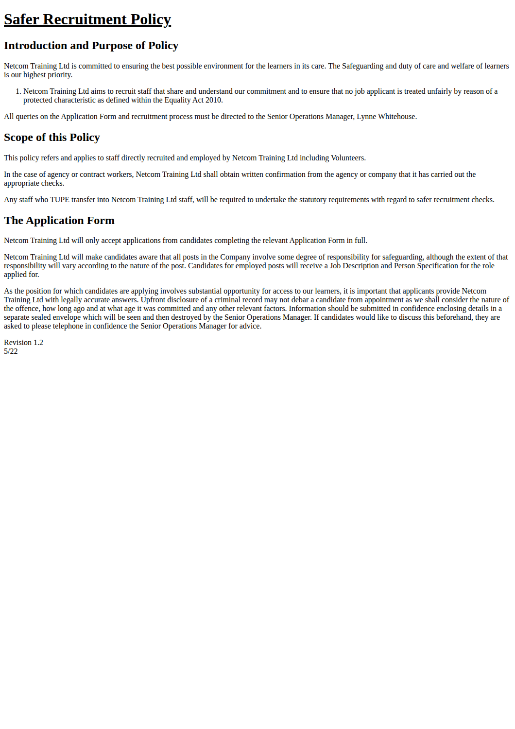Safer Recruitment Policy
Introduction and Purpose of Policy
Netcom Training Ltd is committed to ensuring the best possible environment for the learners in its care. The Safeguarding and duty of care and welfare of learners is our highest priority.
Netcom Training Ltd aims to recruit staff that share and understand our commitment and to ensure that no job applicant is treated unfairly by reason of a protected characteristic as defined within the Equality Act 2010.
All queries on the Application Form and recruitment process must be directed to the Senior Operations Manager, Lynne Whitehouse.
Scope of this Policy
This policy refers and applies to staff directly recruited and employed by Netcom Training Ltd including Volunteers.
In the case of agency or contract workers, Netcom Training Ltd shall obtain written confirmation from the agency or company that it has carried out the appropriate checks.
Any staff who TUPE transfer into Netcom Training Ltd staff, will be required to undertake the statutory requirements with regard to safer recruitment checks.
The Application Form
Netcom Training Ltd will only accept applications from candidates completing the relevant Application Form in full.
Netcom Training Ltd will make candidates aware that all posts in the Company involve some degree of responsibility for safeguarding, although the extent of that responsibility will vary according to the nature of the post. Candidates for employed posts will receive a Job Description and Person Specification for the role applied for.
As the position for which candidates are applying involves substantial opportunity for access to our learners, it is important that applicants provide Netcom Training Ltd with legally accurate answers. Upfront disclosure of a criminal record may not debar a candidate from appointment as we shall consider the nature of the offence, how long ago and at what age it was committed and any other relevant factors. Information should be submitted in confidence enclosing details in a separate sealed envelope which will be seen and then destroyed by the Senior Operations Manager. If candidates would like to discuss this beforehand, they are asked to please telephone in confidence the Senior Operations Manager for advice.
Revision 1.2
5/22